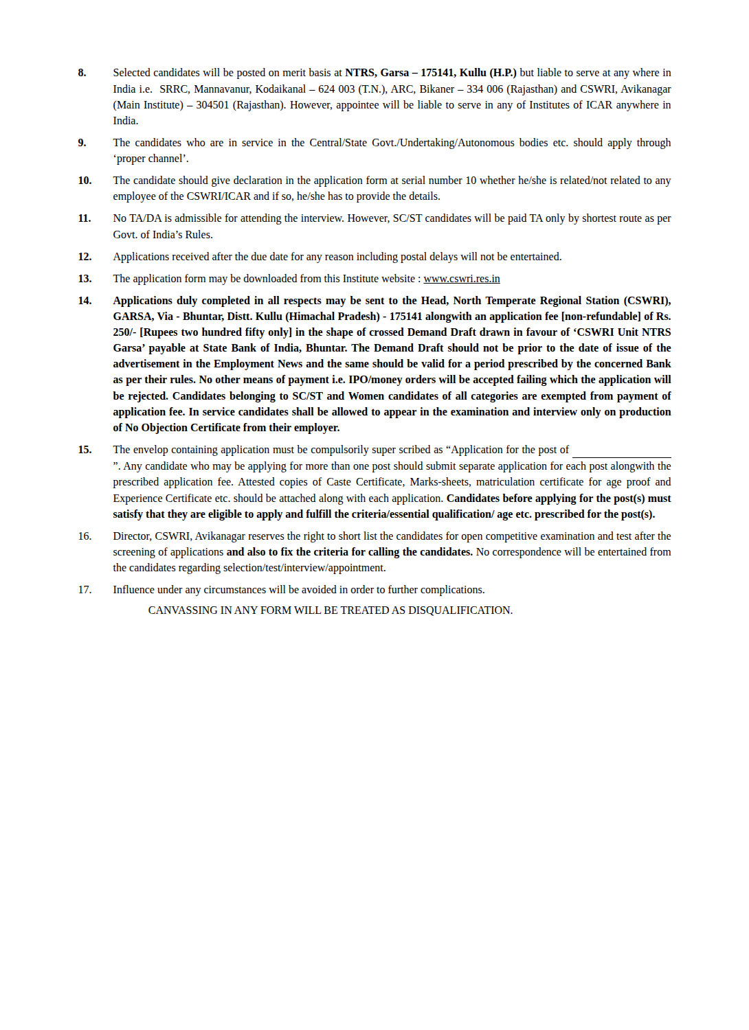Selected candidates will be posted on merit basis at NTRS, Garsa – 175141, Kullu (H.P.) but liable to serve at any where in India i.e. SRRC, Mannavanur, Kodaikanal – 624 003 (T.N.), ARC, Bikaner – 334 006 (Rajasthan) and CSWRI, Avikanagar (Main Institute) – 304501 (Rajasthan). However, appointee will be liable to serve in any of Institutes of ICAR anywhere in India.
The candidates who are in service in the Central/State Govt./Undertaking/Autonomous bodies etc. should apply through ‘proper channel’.
The candidate should give declaration in the application form at serial number 10 whether he/she is related/not related to any employee of the CSWRI/ICAR and if so, he/she has to provide the details.
No TA/DA is admissible for attending the interview. However, SC/ST candidates will be paid TA only by shortest route as per Govt. of India’s Rules.
Applications received after the due date for any reason including postal delays will not be entertained.
The application form may be downloaded from this Institute website : www.cswri.res.in
Applications duly completed in all respects may be sent to the Head, North Temperate Regional Station (CSWRI), GARSA, Via - Bhuntar, Distt. Kullu (Himachal Pradesh) - 175141 alongwith an application fee [non-refundable] of Rs. 250/- [Rupees two hundred fifty only] in the shape of crossed Demand Draft drawn in favour of ‘CSWRI Unit NTRS Garsa’ payable at State Bank of India, Bhuntar. The Demand Draft should not be prior to the date of issue of the advertisement in the Employment News and the same should be valid for a period prescribed by the concerned Bank as per their rules. No other means of payment i.e. IPO/money orders will be accepted failing which the application will be rejected. Candidates belonging to SC/ST and Women candidates of all categories are exempted from payment of application fee. In service candidates shall be allowed to appear in the examination and interview only on production of No Objection Certificate from their employer.
The envelop containing application must be compulsorily super scribed as “Application for the post of ”. Any candidate who may be applying for more than one post should submit separate application for each post alongwith the prescribed application fee. Attested copies of Caste Certificate, Marks-sheets, matriculation certificate for age proof and Experience Certificate etc. should be attached along with each application. Candidates before applying for the post(s) must satisfy that they are eligible to apply and fulfill the criteria/essential qualification/ age etc. prescribed for the post(s).
Director, CSWRI, Avikanagar reserves the right to short list the candidates for open competitive examination and test after the screening of applications and also to fix the criteria for calling the candidates. No correspondence will be entertained from the candidates regarding selection/test/interview/appointment.
Influence under any circumstances will be avoided in order to further complications.
CANVASSING IN ANY FORM WILL BE TREATED AS DISQUALIFICATION.